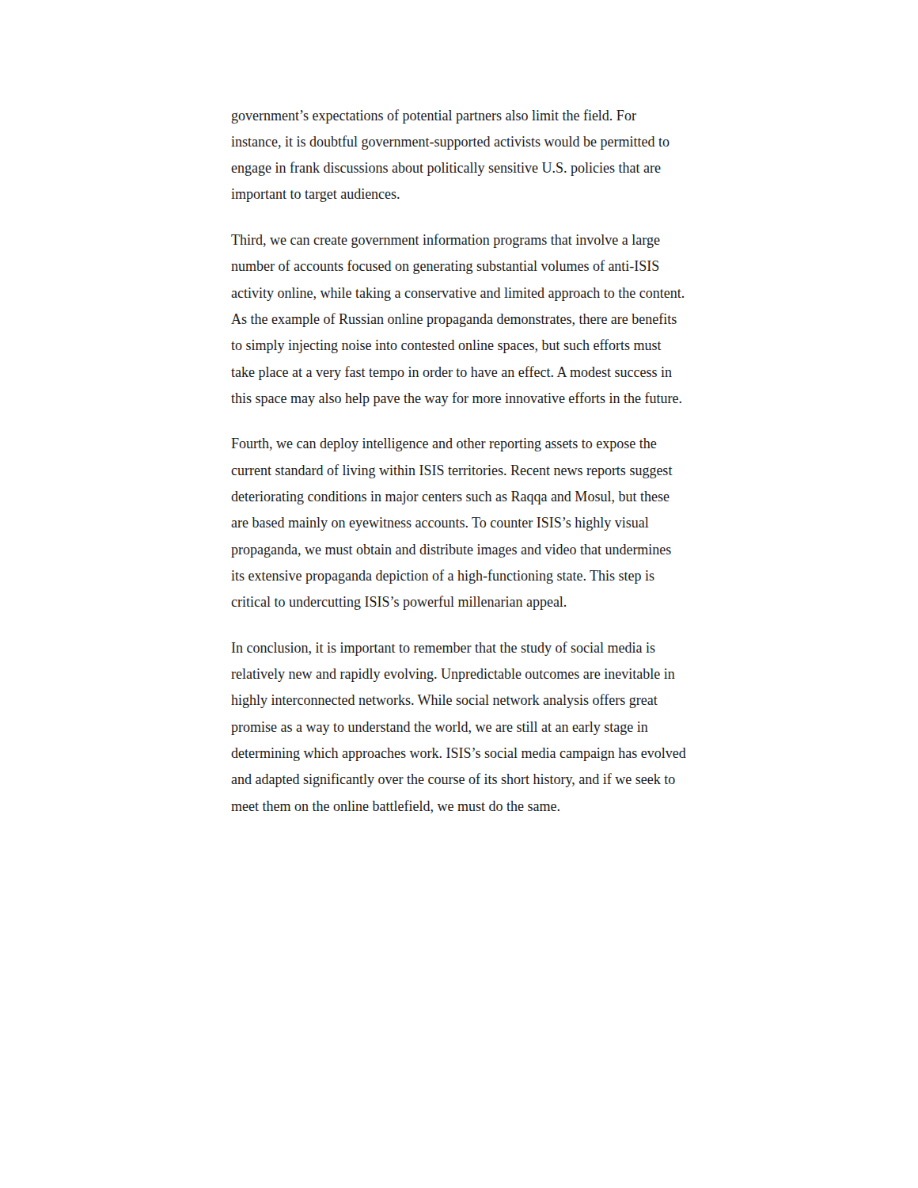government’s expectations of potential partners also limit the field. For instance, it is doubtful government-supported activists would be permitted to engage in frank discussions about politically sensitive U.S. policies that are important to target audiences.
Third, we can create government information programs that involve a large number of accounts focused on generating substantial volumes of anti-ISIS activity online, while taking a conservative and limited approach to the content. As the example of Russian online propaganda demonstrates, there are benefits to simply injecting noise into contested online spaces, but such efforts must take place at a very fast tempo in order to have an effect. A modest success in this space may also help pave the way for more innovative efforts in the future.
Fourth, we can deploy intelligence and other reporting assets to expose the current standard of living within ISIS territories. Recent news reports suggest deteriorating conditions in major centers such as Raqqa and Mosul, but these are based mainly on eyewitness accounts. To counter ISIS’s highly visual propaganda, we must obtain and distribute images and video that undermines its extensive propaganda depiction of a high-functioning state. This step is critical to undercutting ISIS’s powerful millenarian appeal.
In conclusion, it is important to remember that the study of social media is relatively new and rapidly evolving. Unpredictable outcomes are inevitable in highly interconnected networks. While social network analysis offers great promise as a way to understand the world, we are still at an early stage in determining which approaches work. ISIS’s social media campaign has evolved and adapted significantly over the course of its short history, and if we seek to meet them on the online battlefield, we must do the same.